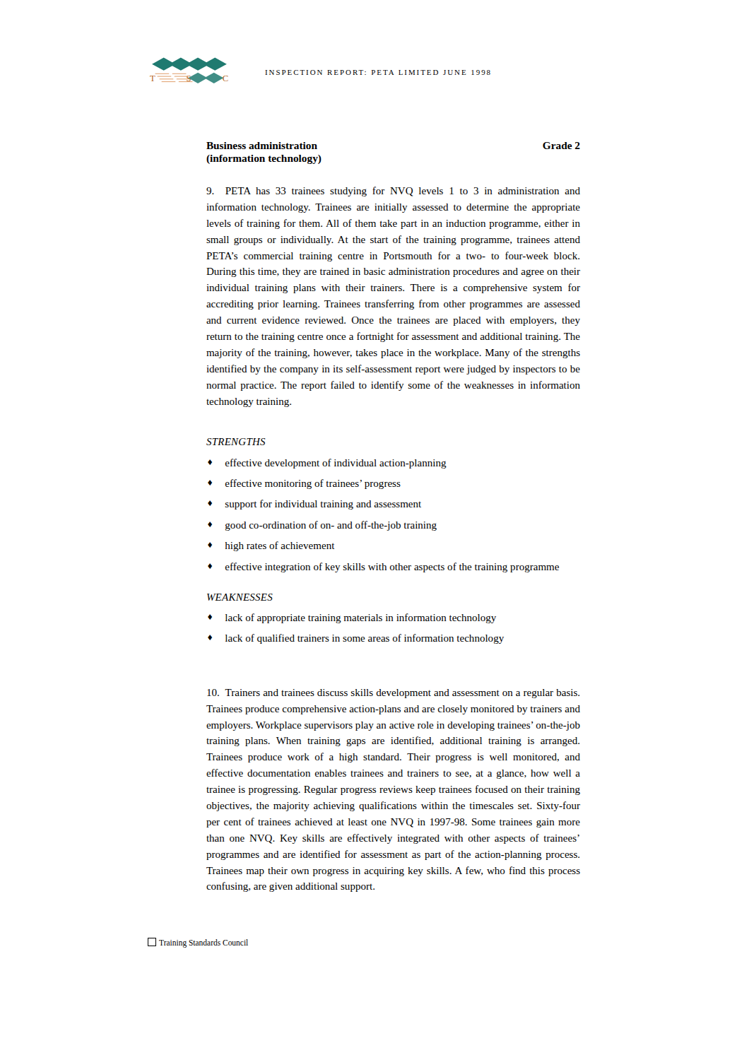T S C
Inspection Report: PETA Limited June 1998
Business administration
(information technology)
Grade 2
9. PETA has 33 trainees studying for NVQ levels 1 to 3 in administration and information technology. Trainees are initially assessed to determine the appropriate levels of training for them. All of them take part in an induction programme, either in small groups or individually. At the start of the training programme, trainees attend PETA’s commercial training centre in Portsmouth for a two- to four-week block. During this time, they are trained in basic administration procedures and agree on their individual training plans with their trainers. There is a comprehensive system for accrediting prior learning. Trainees transferring from other programmes are assessed and current evidence reviewed. Once the trainees are placed with employers, they return to the training centre once a fortnight for assessment and additional training. The majority of the training, however, takes place in the workplace. Many of the strengths identified by the company in its self-assessment report were judged by inspectors to be normal practice. The report failed to identify some of the weaknesses in information technology training.
STRENGTHS
effective development of individual action-planning
effective monitoring of trainees’ progress
support for individual training and assessment
good co-ordination of on- and off-the-job training
high rates of achievement
effective integration of key skills with other aspects of the training programme
WEAKNESSES
lack of appropriate training materials in information technology
lack of qualified trainers in some areas of information technology
10. Trainers and trainees discuss skills development and assessment on a regular basis. Trainees produce comprehensive action-plans and are closely monitored by trainers and employers. Workplace supervisors play an active role in developing trainees’ on-the-job training plans. When training gaps are identified, additional training is arranged. Trainees produce work of a high standard. Their progress is well monitored, and effective documentation enables trainees and trainers to see, at a glance, how well a trainee is progressing. Regular progress reviews keep trainees focused on their training objectives, the majority achieving qualifications within the timescales set. Sixty-four per cent of trainees achieved at least one NVQ in 1997-98. Some trainees gain more than one NVQ. Key skills are effectively integrated with other aspects of trainees’ programmes and are identified for assessment as part of the action-planning process. Trainees map their own progress in acquiring key skills. A few, who find this process confusing, are given additional support.
Training Standards Council